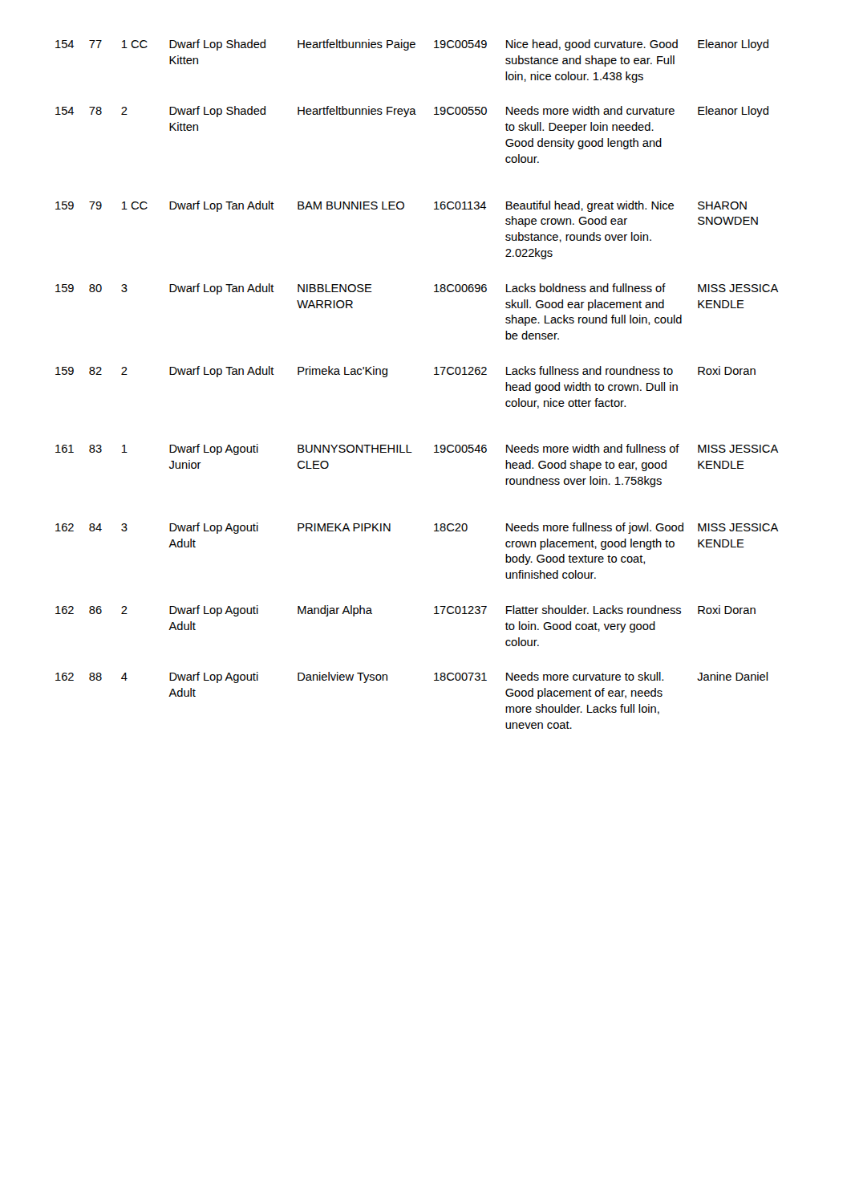| 154 | 77 | 1 CC | Dwarf Lop Shaded Kitten | Heartfeltbunnies Paige | 19C00549 | Nice head, good curvature. Good substance and shape to ear. Full loin, nice colour. 1.438 kgs | Eleanor Lloyd |
| 154 | 78 | 2 | Dwarf Lop Shaded Kitten | Heartfeltbunnies Freya | 19C00550 | Needs more width and curvature to skull. Deeper loin needed. Good density good length and colour. | Eleanor Lloyd |
| 159 | 79 | 1 CC | Dwarf Lop Tan Adult | BAM BUNNIES LEO | 16C01134 | Beautiful head, great width. Nice shape crown. Good ear substance, rounds over loin. 2.022kgs | SHARON SNOWDEN |
| 159 | 80 | 3 | Dwarf Lop Tan Adult | NIBBLENOSE WARRIOR | 18C00696 | Lacks boldness and fullness of skull. Good ear placement and shape. Lacks round full loin, could be denser. | MISS JESSICA KENDLE |
| 159 | 82 | 2 | Dwarf Lop Tan Adult | Primeka Lac'King | 17C01262 | Lacks fullness and roundness to head good width to crown. Dull in colour, nice otter factor. | Roxi Doran |
| 161 | 83 | 1 | Dwarf Lop Agouti Junior | BUNNYSONTHEHILL CLEO | 19C00546 | Needs more width and fullness of head. Good shape to ear, good roundness over loin. 1.758kgs | MISS JESSICA KENDLE |
| 162 | 84 | 3 | Dwarf Lop Agouti Adult | PRIMEKA PIPKIN | 18C20 | Needs more fullness of jowl. Good crown placement, good length to body. Good texture to coat, unfinished colour. | MISS JESSICA KENDLE |
| 162 | 86 | 2 | Dwarf Lop Agouti Adult | Mandjar Alpha | 17C01237 | Flatter shoulder. Lacks roundness to loin. Good coat, very good colour. | Roxi Doran |
| 162 | 88 | 4 | Dwarf Lop Agouti Adult | Danielview Tyson | 18C00731 | Needs more curvature to skull. Good placement of ear, needs more shoulder. Lacks full loin, uneven coat. | Janine Daniel |